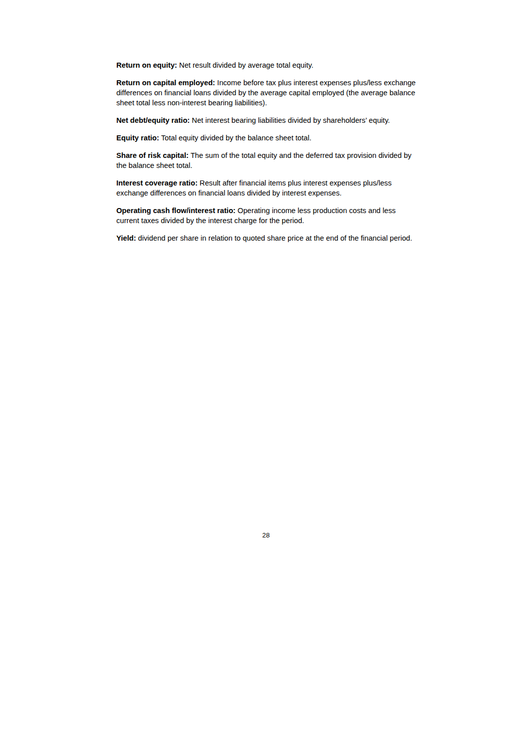Return on equity: Net result divided by average total equity.
Return on capital employed: Income before tax plus interest expenses plus/less exchange differences on financial loans divided by the average capital employed (the average balance sheet total less non-interest bearing liabilities).
Net debt/equity ratio: Net interest bearing liabilities divided by shareholders’ equity.
Equity ratio: Total equity divided by the balance sheet total.
Share of risk capital: The sum of the total equity and the deferred tax provision divided by the balance sheet total.
Interest coverage ratio: Result after financial items plus interest expenses plus/less exchange differences on financial loans divided by interest expenses.
Operating cash flow/interest ratio: Operating income less production costs and less current taxes divided by the interest charge for the period.
Yield: dividend per share in relation to quoted share price at the end of the financial period.
28